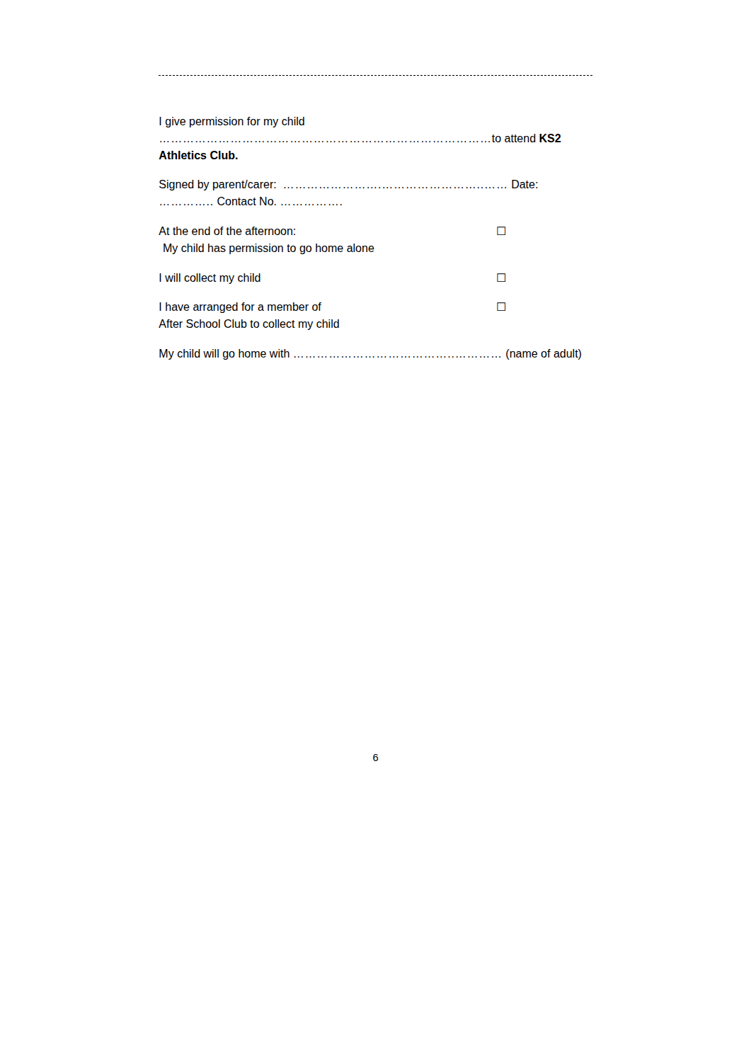I give permission for my child …………………………………………………………………………to attend KS2 Athletics Club.
Signed by parent/carer: …………………….……………………..…… Date: ………….. Contact No. …………….
At the end of the afternoon:
My child has permission to go home alone
☐
I will collect my child
☐
I have arranged for a member of
After School Club to collect my child
☐
My child will go home with …………………………………..………… (name of adult)
6